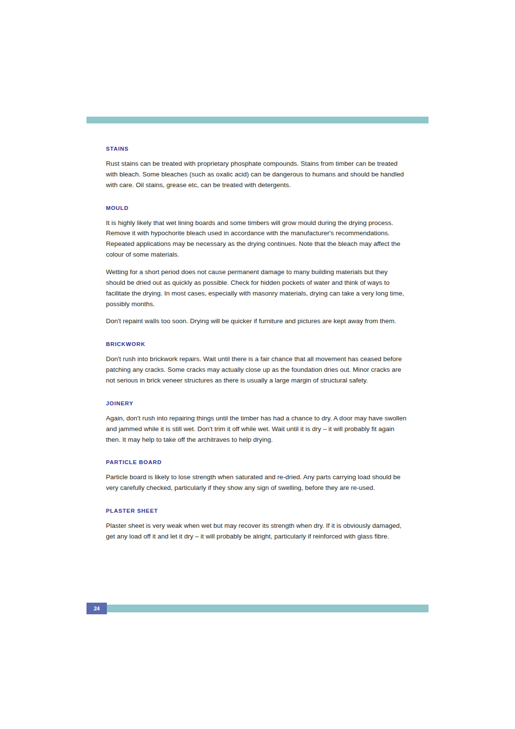Stains
Rust stains can be treated with proprietary phosphate compounds. Stains from timber can be treated with bleach. Some bleaches (such as oxalic acid) can be dangerous to humans and should be handled with care. Oil stains, grease etc, can be treated with detergents.
Mould
It is highly likely that wet lining boards and some timbers will grow mould during the drying process. Remove it with hypochorite bleach used in accordance with the manufacturer's recommendations. Repeated applications may be necessary as the drying continues. Note that the bleach may affect the colour of some materials.
Wetting for a short period does not cause permanent damage to many building materials but they should be dried out as quickly as possible. Check for hidden pockets of water and think of ways to facilitate the drying. In most cases, especially with masonry materials, drying can take a very long time, possibly months.
Don't repaint walls too soon. Drying will be quicker if furniture and pictures are kept away from them.
Brickwork
Don't rush into brickwork repairs. Wait until there is a fair chance that all movement has ceased before patching any cracks. Some cracks may actually close up as the foundation dries out. Minor cracks are not serious in brick veneer structures as there is usually a large margin of structural safety.
Joinery
Again, don't rush into repairing things until the timber has had a chance to dry. A door may have swollen and jammed while it is still wet. Don't trim it off while wet. Wait until it is dry – it will probably fit again then. It may help to take off the architraves to help drying.
Particle Board
Particle board is likely to lose strength when saturated and re-dried. Any parts carrying load should be very carefully checked, particularly if they show any sign of swelling, before they are re-used.
Plaster Sheet
Plaster sheet is very weak when wet but may recover its strength when dry. If it is obviously damaged, get any load off it and let it dry – it will probably be alright, particularly if reinforced with glass fibre.
24